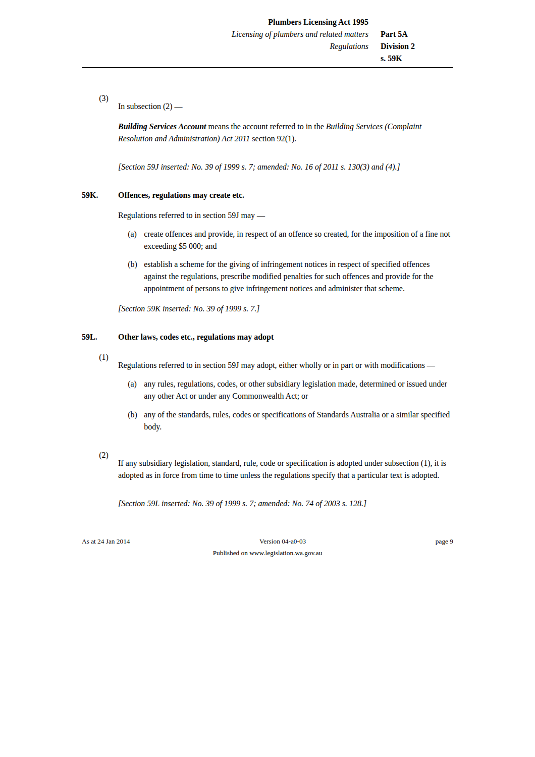| Plumbers Licensing Act 1995 | |
| Licensing of plumbers and related matters | Part 5A |
| Regulations | Division 2 |
| | s. 59K |
(3)
In subsection (2) —
Building Services Account means the account referred to in the Building Services (Complaint Resolution and Administration) Act 2011 section 92(1).
[Section 59J inserted: No. 39 of 1999 s. 7; amended: No. 16 of 2011 s. 130(3) and (4).]
59K. Offences, regulations may create etc.
Regulations referred to in section 59J may —
(a) create offences and provide, in respect of an offence so created, for the imposition of a fine not exceeding $5 000; and
(b) establish a scheme for the giving of infringement notices in respect of specified offences against the regulations, prescribe modified penalties for such offences and provide for the appointment of persons to give infringement notices and administer that scheme.
[Section 59K inserted: No. 39 of 1999 s. 7.]
59L. Other laws, codes etc., regulations may adopt
(1)
Regulations referred to in section 59J may adopt, either wholly or in part or with modifications —
(a) any rules, regulations, codes, or other subsidiary legislation made, determined or issued under any other Act or under any Commonwealth Act; or
(b) any of the standards, rules, codes or specifications of Standards Australia or a similar specified body.
(2)
If any subsidiary legislation, standard, rule, code or specification is adopted under subsection (1), it is adopted as in force from time to time unless the regulations specify that a particular text is adopted.
[Section 59L inserted: No. 39 of 1999 s. 7; amended: No. 74 of 2003 s. 128.]
As at 24 Jan 2014 Version 04-a0-03 page 9
Published on www.legislation.wa.gov.au